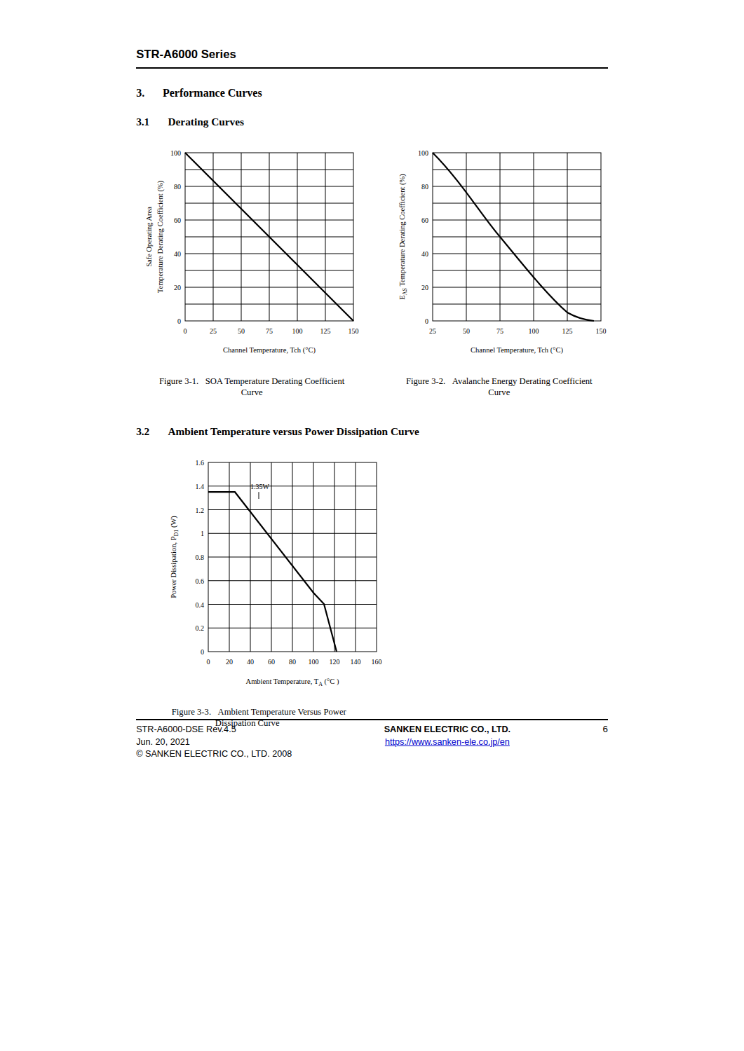STR-A6000 Series
3. Performance Curves
3.1 Derating Curves
100 80 60 40 20 0 0 25 50 75 100 125 150 Channel Temperature, Tch (°C) Safe Operating Area Temperature Derating Coefficient (%)
Figure 3-1. SOA Temperature Derating Coefficient
Curve
100 80 60 40 20 0 25 50 75 100 125 150 Channel Temperature, Tch (°C) EAS Temperature Derating Coefficient (%)
Figure 3-2. Avalanche Energy Derating Coefficient
Curve
3.2 Ambient Temperature versus Power Dissipation Curve
1.35W 1.6 1.4 1.2 1 0.8 0.6 0.4 0.2 0 0 20 40 60 80 100 120 140 160 Ambient Temperature, TA (°C ) Power Dissipation, PD1 (W)
Figure 3-3. Ambient Temperature Versus Power
Dissipation Curve
STR-A6000-DSE Rev.4.5
Jun. 20, 2021
© SANKEN ELECTRIC CO., LTD. 2008
SANKEN ELECTRIC CO., LTD.
https://www.sanken-ele.co.jp/en
6